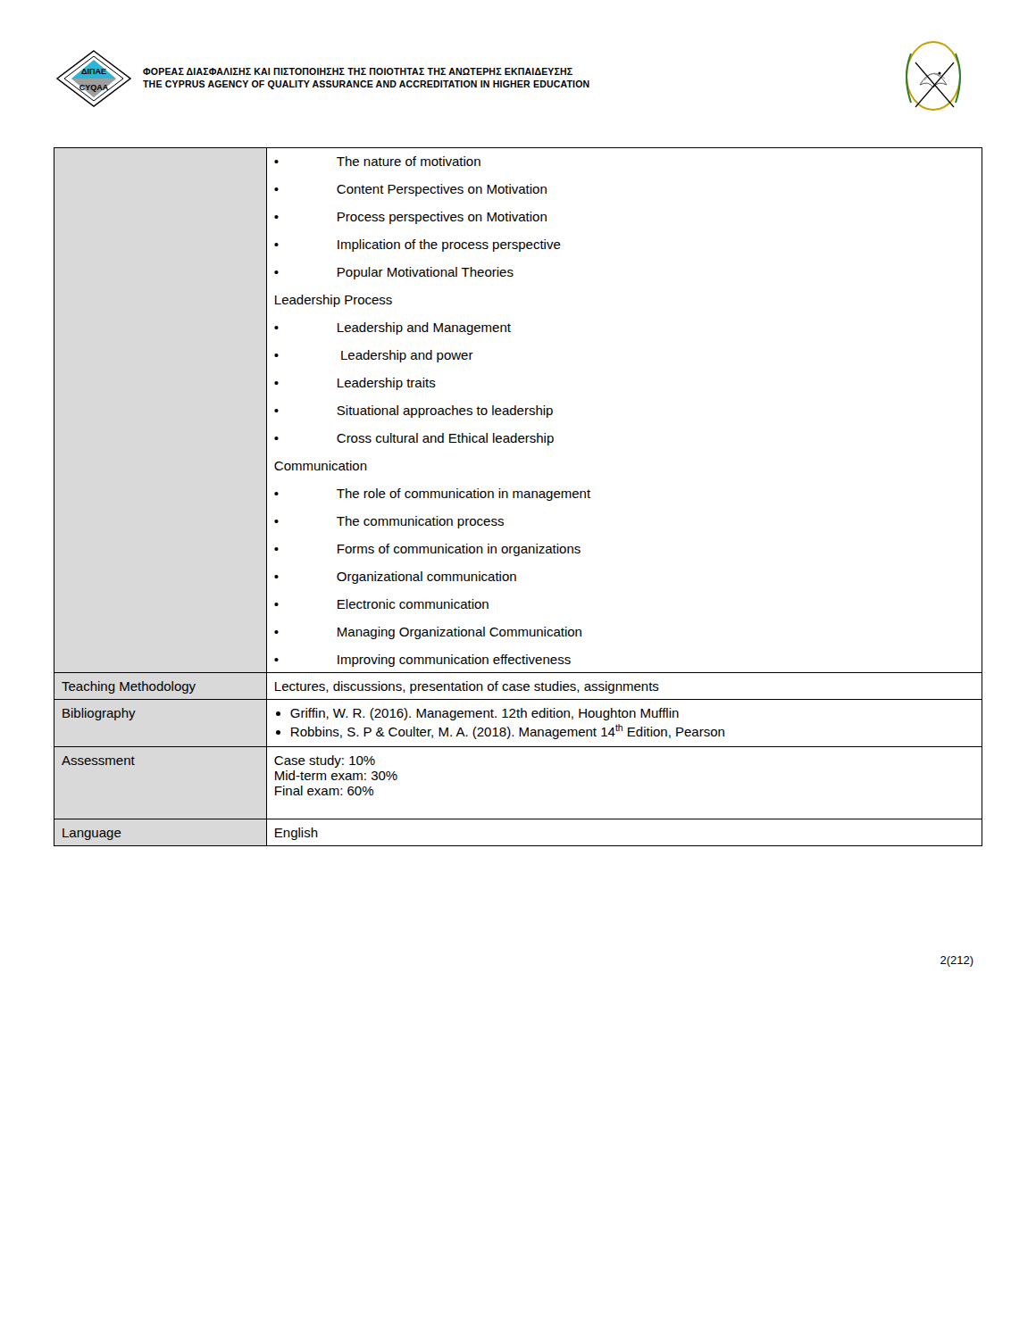ΔΙΠΑΕ CYQAA
ΦΟΡΕΑΣ ΔΙΑΣΦΑΛΙΣΗΣ ΚΑΙ ΠΙΣΤΟΠΟΙΗΣΗΣ ΤΗΣ ΠΟΙΟΤΗΤΑΣ ΤΗΣ ΑΝΩΤΕΡΗΣ ΕΚΠΑΙΔΕΥΣΗΣ
THE CYPRUS AGENCY OF QUALITY ASSURANCE AND ACCREDITATION IN HIGHER EDUCATION
| | • The nature of motivation • Content Perspectives on Motivation • Process perspectives on Motivation • Implication of the process perspective • Popular Motivational Theories Leadership Process • Leadership and Management • Leadership and power • Leadership traits • Situational approaches to leadership • Cross cultural and Ethical leadership Communication • The role of communication in management • The communication process • Forms of communication in organizations • Organizational communication • Electronic communication • Managing Organizational Communication • Improving communication effectiveness |
| Teaching Methodology | Lectures, discussions, presentation of case studies, assignments |
| Bibliography | Griffin, W. R. (2016). Management. 12th edition, Houghton Mufflin Robbins, S. P & Coulter, M. A. (2018). Management 14 th Edition, Pearson |
| Assessment | Case study: 10% Mid-term exam: 30% Final exam: 60% |
| Language | English |
2(212)